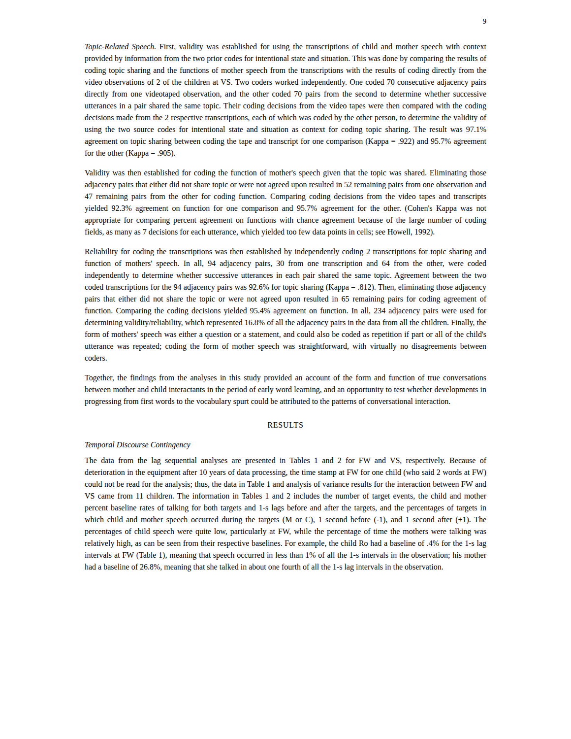9
Topic-Related Speech. First, validity was established for using the transcriptions of child and mother speech with context provided by information from the two prior codes for intentional state and situation. This was done by comparing the results of coding topic sharing and the functions of mother speech from the transcriptions with the results of coding directly from the video observations of 2 of the children at VS. Two coders worked independently. One coded 70 consecutive adjacency pairs directly from one videotaped observation, and the other coded 70 pairs from the second to determine whether successive utterances in a pair shared the same topic. Their coding decisions from the video tapes were then compared with the coding decisions made from the 2 respective transcriptions, each of which was coded by the other person, to determine the validity of using the two source codes for intentional state and situation as context for coding topic sharing. The result was 97.1% agreement on topic sharing between coding the tape and transcript for one comparison (Kappa = .922) and 95.7% agreement for the other (Kappa = .905).
Validity was then established for coding the function of mother's speech given that the topic was shared. Eliminating those adjacency pairs that either did not share topic or were not agreed upon resulted in 52 remaining pairs from one observation and 47 remaining pairs from the other for coding function. Comparing coding decisions from the video tapes and transcripts yielded 92.3% agreement on function for one comparison and 95.7% agreement for the other. (Cohen's Kappa was not appropriate for comparing percent agreement on functions with chance agreement because of the large number of coding fields, as many as 7 decisions for each utterance, which yielded too few data points in cells; see Howell, 1992).
Reliability for coding the transcriptions was then established by independently coding 2 transcriptions for topic sharing and function of mothers' speech. In all, 94 adjacency pairs, 30 from one transcription and 64 from the other, were coded independently to determine whether successive utterances in each pair shared the same topic. Agreement between the two coded transcriptions for the 94 adjacency pairs was 92.6% for topic sharing (Kappa = .812). Then, eliminating those adjacency pairs that either did not share the topic or were not agreed upon resulted in 65 remaining pairs for coding agreement of function. Comparing the coding decisions yielded 95.4% agreement on function. In all, 234 adjacency pairs were used for determining validity/reliability, which represented 16.8% of all the adjacency pairs in the data from all the children. Finally, the form of mothers' speech was either a question or a statement, and could also be coded as repetition if part or all of the child's utterance was repeated; coding the form of mother speech was straightforward, with virtually no disagreements between coders.
Together, the findings from the analyses in this study provided an account of the form and function of true conversations between mother and child interactants in the period of early word learning, and an opportunity to test whether developments in progressing from first words to the vocabulary spurt could be attributed to the patterns of conversational interaction.
RESULTS
Temporal Discourse Contingency
The data from the lag sequential analyses are presented in Tables 1 and 2 for FW and VS, respectively. Because of deterioration in the equipment after 10 years of data processing, the time stamp at FW for one child (who said 2 words at FW) could not be read for the analysis; thus, the data in Table 1 and analysis of variance results for the interaction between FW and VS came from 11 children. The information in Tables 1 and 2 includes the number of target events, the child and mother percent baseline rates of talking for both targets and 1-s lags before and after the targets, and the percentages of targets in which child and mother speech occurred during the targets (M or C), 1 second before (-1), and 1 second after (+1). The percentages of child speech were quite low, particularly at FW, while the percentage of time the mothers were talking was relatively high, as can be seen from their respective baselines. For example, the child Ro had a baseline of .4% for the 1-s lag intervals at FW (Table 1), meaning that speech occurred in less than 1% of all the 1-s intervals in the observation; his mother had a baseline of 26.8%, meaning that she talked in about one fourth of all the 1-s lag intervals in the observation.